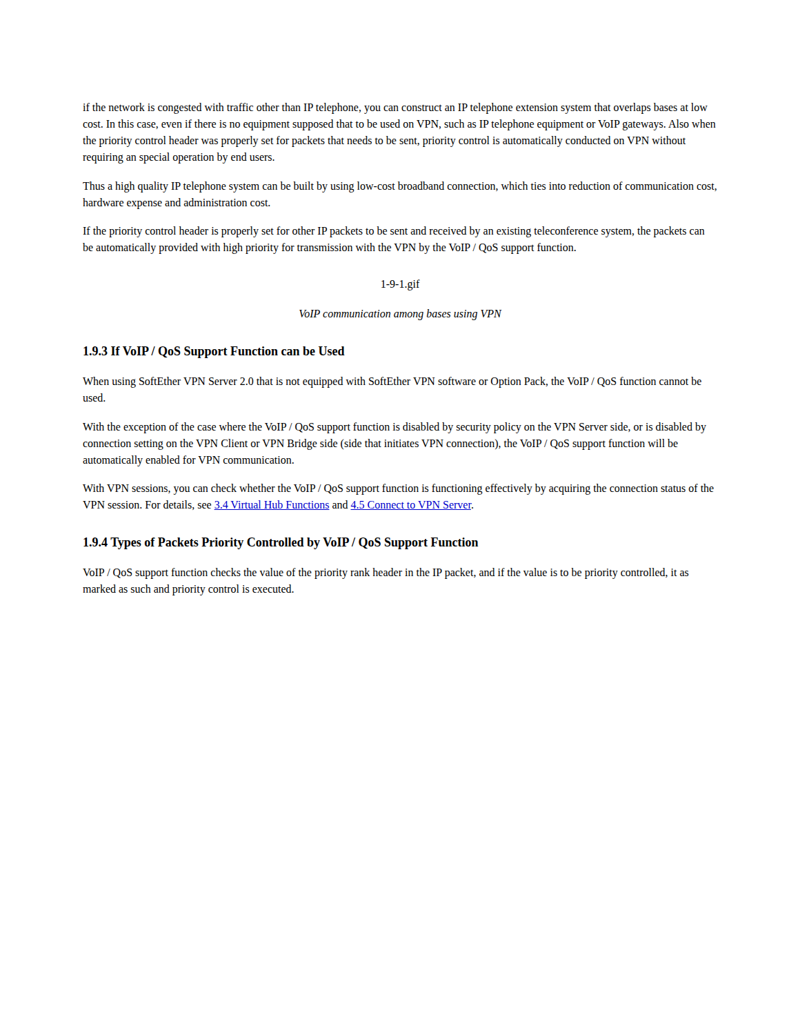if the network is congested with traffic other than IP telephone, you can construct an IP telephone extension system that overlaps bases at low cost. In this case, even if there is no equipment supposed that to be used on VPN, such as IP telephone equipment or VoIP gateways. Also when the priority control header was properly set for packets that needs to be sent, priority control is automatically conducted on VPN without requiring an special operation by end users.
Thus a high quality IP telephone system can be built by using low-cost broadband connection, which ties into reduction of communication cost, hardware expense and administration cost.
If the priority control header is properly set for other IP packets to be sent and received by an existing teleconference system, the packets can be automatically provided with high priority for transmission with the VPN by the VoIP / QoS support function.
1-9-1.gif
VoIP communication among bases using VPN
1.9.3 If VoIP / QoS Support Function can be Used
When using SoftEther VPN Server 2.0 that is not equipped with SoftEther VPN software or Option Pack, the VoIP / QoS function cannot be used.
With the exception of the case where the VoIP / QoS support function is disabled by security policy on the VPN Server side, or is disabled by connection setting on the VPN Client or VPN Bridge side (side that initiates VPN connection), the VoIP / QoS support function will be automatically enabled for VPN communication.
With VPN sessions, you can check whether the VoIP / QoS support function is functioning effectively by acquiring the connection status of the VPN session. For details, see 3.4 Virtual Hub Functions and 4.5 Connect to VPN Server.
1.9.4 Types of Packets Priority Controlled by VoIP / QoS Support Function
VoIP / QoS support function checks the value of the priority rank header in the IP packet, and if the value is to be priority controlled, it as marked as such and priority control is executed.